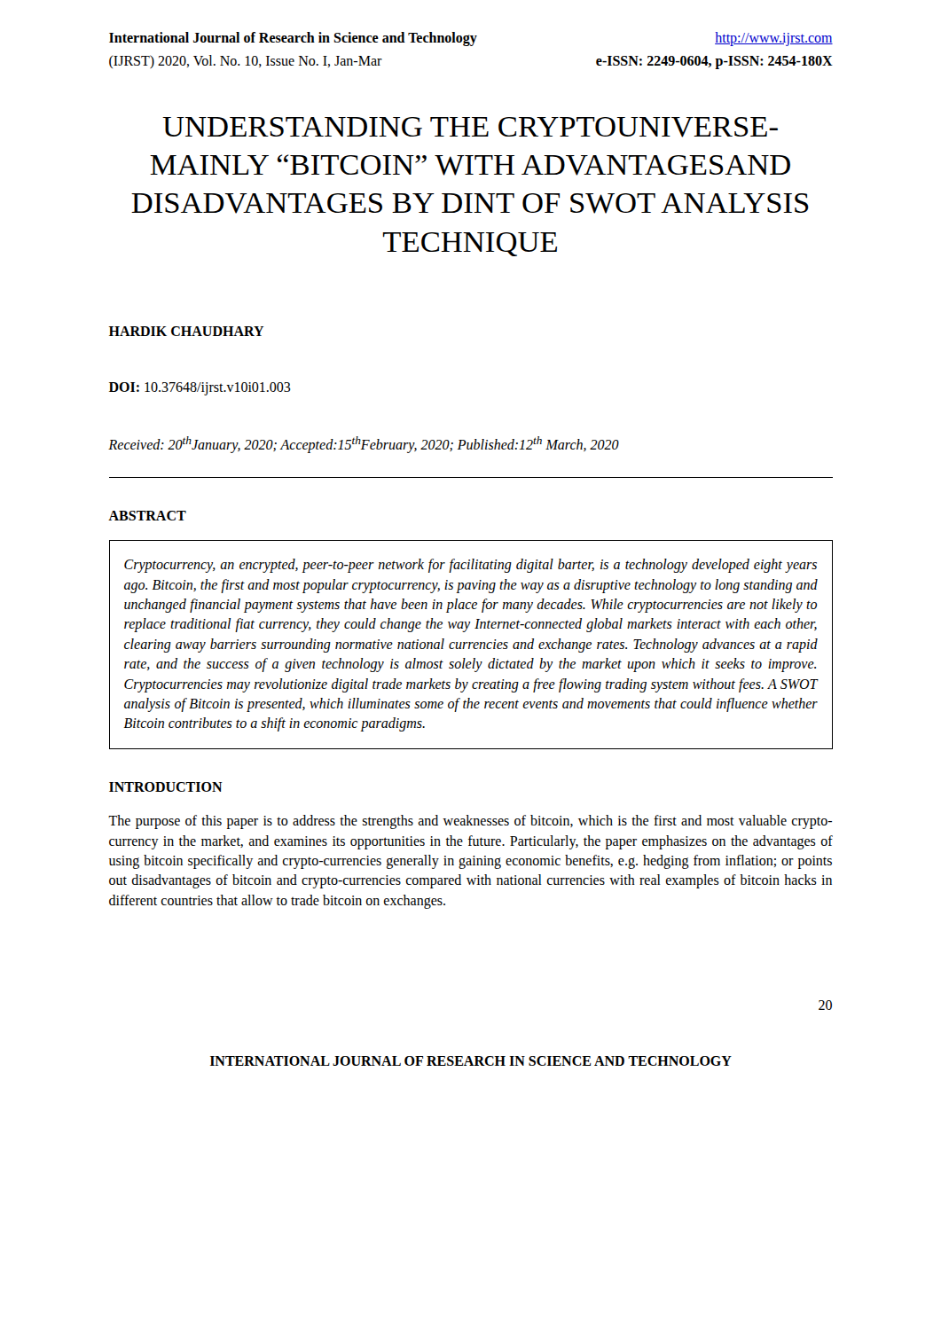International Journal of Research in Science and Technology http://www.ijrst.com
(IJRST) 2020, Vol. No. 10, Issue No. I, Jan-Mar e-ISSN: 2249-0604, p-ISSN: 2454-180X
UNDERSTANDING THE CRYPTOUNIVERSE-MAINLY “BITCOIN” WITH ADVANTAGESAND DISADVANTAGES BY DINT OF SWOT ANALYSIS TECHNIQUE
HARDIK CHAUDHARY
DOI: 10.37648/ijrst.v10i01.003
Received: 20thJanuary, 2020; Accepted:15thFebruary, 2020; Published:12th March, 2020
ABSTRACT
Cryptocurrency, an encrypted, peer-to-peer network for facilitating digital barter, is a technology developed eight years ago. Bitcoin, the first and most popular cryptocurrency, is paving the way as a disruptive technology to long standing and unchanged financial payment systems that have been in place for many decades. While cryptocurrencies are not likely to replace traditional fiat currency, they could change the way Internet-connected global markets interact with each other, clearing away barriers surrounding normative national currencies and exchange rates. Technology advances at a rapid rate, and the success of a given technology is almost solely dictated by the market upon which it seeks to improve. Cryptocurrencies may revolutionize digital trade markets by creating a free flowing trading system without fees. A SWOT analysis of Bitcoin is presented, which illuminates some of the recent events and movements that could influence whether Bitcoin contributes to a shift in economic paradigms.
INTRODUCTION
The purpose of this paper is to address the strengths and weaknesses of bitcoin, which is the first and most valuable crypto-currency in the market, and examines its opportunities in the future. Particularly, the paper emphasizes on the advantages of using bitcoin specifically and crypto-currencies generally in gaining economic benefits, e.g. hedging from inflation; or points out disadvantages of bitcoin and crypto-currencies compared with national currencies with real examples of bitcoin hacks in different countries that allow to trade bitcoin on exchanges.
20
INTERNATIONAL JOURNAL OF RESEARCH IN SCIENCE AND TECHNOLOGY